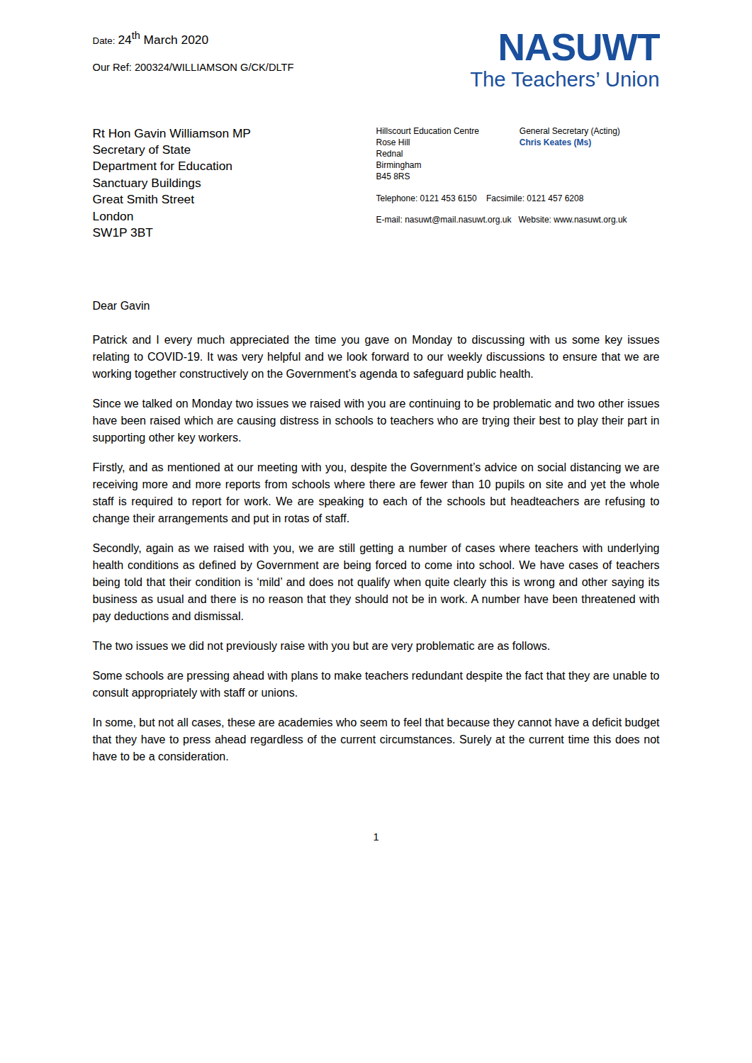Date: 24th March 2020
Our Ref: 200324/WILLIAMSON G/CK/DLTF
NASUWT
The Teachers’ Union
Rt Hon Gavin Williamson MP
Secretary of State
Department for Education
Sanctuary Buildings
Great Smith Street
London
SW1P 3BT
| Hillscourt Education Centre | General Secretary (Acting) |
| Rose Hill | Chris Keates (Ms) |
| Rednal | |
| Birmingham | |
| B45 8RS | |
Telephone: 0121 453 6150 Facsimile: 0121 457 6208
E-mail: nasuwt@mail.nasuwt.org.uk Website: www.nasuwt.org.uk
Dear Gavin
Patrick and I every much appreciated the time you gave on Monday to discussing with us some key issues relating to COVID-19. It was very helpful and we look forward to our weekly discussions to ensure that we are working together constructively on the Government’s agenda to safeguard public health.
Since we talked on Monday two issues we raised with you are continuing to be problematic and two other issues have been raised which are causing distress in schools to teachers who are trying their best to play their part in supporting other key workers.
Firstly, and as mentioned at our meeting with you, despite the Government’s advice on social distancing we are receiving more and more reports from schools where there are fewer than 10 pupils on site and yet the whole staff is required to report for work. We are speaking to each of the schools but headteachers are refusing to change their arrangements and put in rotas of staff.
Secondly, again as we raised with you, we are still getting a number of cases where teachers with underlying health conditions as defined by Government are being forced to come into school. We have cases of teachers being told that their condition is ‘mild’ and does not qualify when quite clearly this is wrong and other saying its business as usual and there is no reason that they should not be in work. A number have been threatened with pay deductions and dismissal.
The two issues we did not previously raise with you but are very problematic are as follows.
Some schools are pressing ahead with plans to make teachers redundant despite the fact that they are unable to consult appropriately with staff or unions.
In some, but not all cases, these are academies who seem to feel that because they cannot have a deficit budget that they have to press ahead regardless of the current circumstances. Surely at the current time this does not have to be a consideration.
1